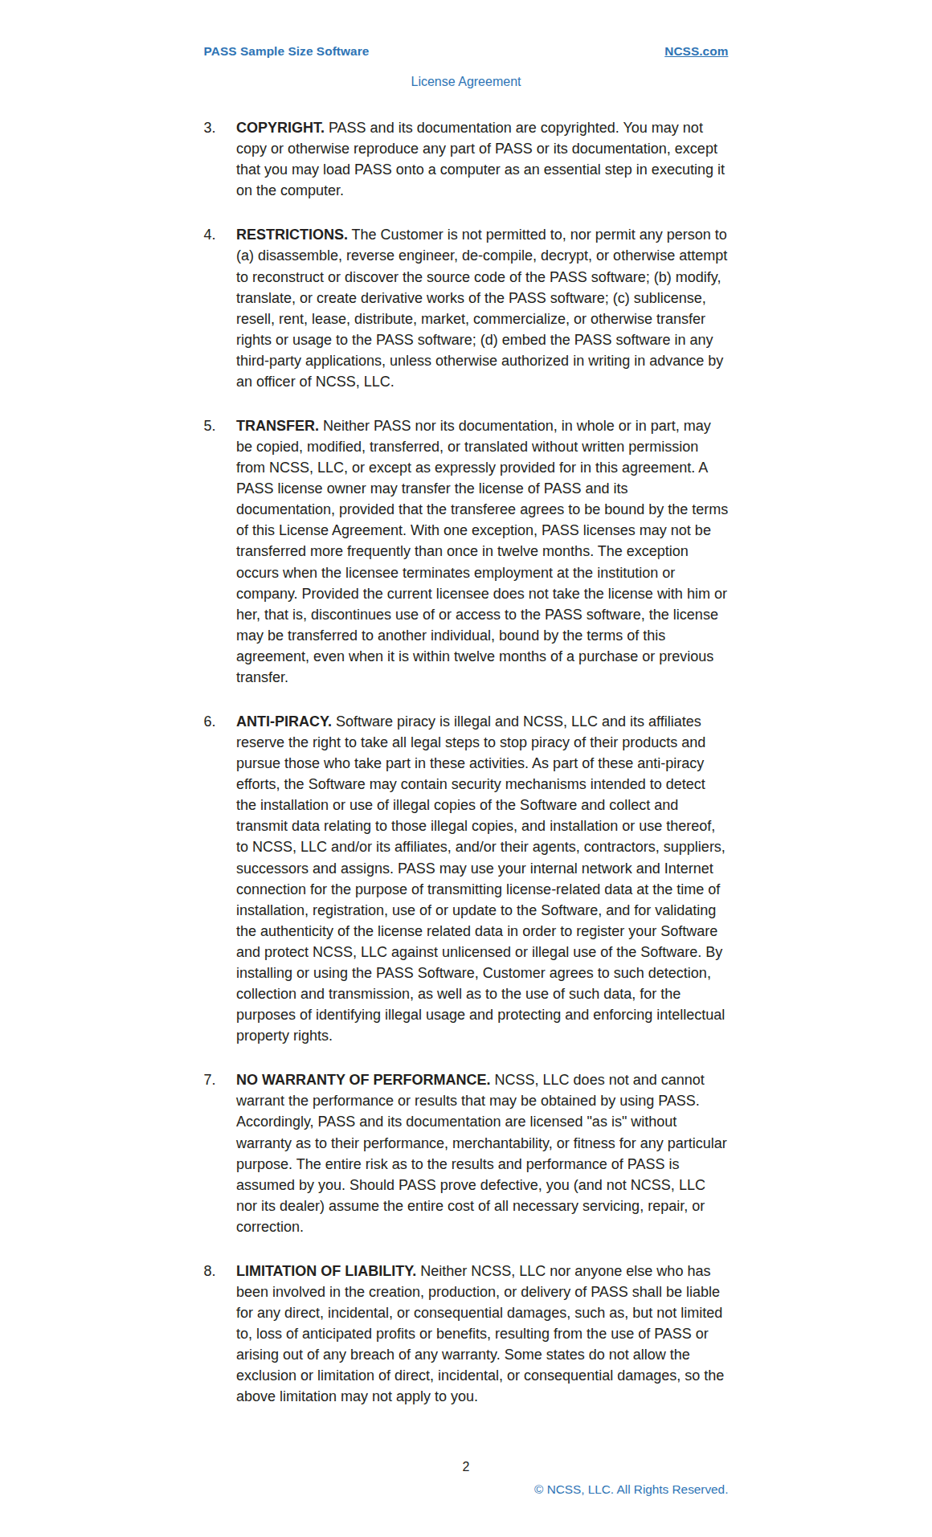PASS Sample Size Software NCSS.com
License Agreement
3. COPYRIGHT. PASS and its documentation are copyrighted. You may not copy or otherwise reproduce any part of PASS or its documentation, except that you may load PASS onto a computer as an essential step in executing it on the computer.
4. RESTRICTIONS. The Customer is not permitted to, nor permit any person to (a) disassemble, reverse engineer, de-compile, decrypt, or otherwise attempt to reconstruct or discover the source code of the PASS software; (b) modify, translate, or create derivative works of the PASS software; (c) sublicense, resell, rent, lease, distribute, market, commercialize, or otherwise transfer rights or usage to the PASS software; (d) embed the PASS software in any third-party applications, unless otherwise authorized in writing in advance by an officer of NCSS, LLC.
5. TRANSFER. Neither PASS nor its documentation, in whole or in part, may be copied, modified, transferred, or translated without written permission from NCSS, LLC, or except as expressly provided for in this agreement. A PASS license owner may transfer the license of PASS and its documentation, provided that the transferee agrees to be bound by the terms of this License Agreement. With one exception, PASS licenses may not be transferred more frequently than once in twelve months. The exception occurs when the licensee terminates employment at the institution or company. Provided the current licensee does not take the license with him or her, that is, discontinues use of or access to the PASS software, the license may be transferred to another individual, bound by the terms of this agreement, even when it is within twelve months of a purchase or previous transfer.
6. ANTI-PIRACY. Software piracy is illegal and NCSS, LLC and its affiliates reserve the right to take all legal steps to stop piracy of their products and pursue those who take part in these activities. As part of these anti-piracy efforts, the Software may contain security mechanisms intended to detect the installation or use of illegal copies of the Software and collect and transmit data relating to those illegal copies, and installation or use thereof, to NCSS, LLC and/or its affiliates, and/or their agents, contractors, suppliers, successors and assigns. PASS may use your internal network and Internet connection for the purpose of transmitting license-related data at the time of installation, registration, use of or update to the Software, and for validating the authenticity of the license related data in order to register your Software and protect NCSS, LLC against unlicensed or illegal use of the Software. By installing or using the PASS Software, Customer agrees to such detection, collection and transmission, as well as to the use of such data, for the purposes of identifying illegal usage and protecting and enforcing intellectual property rights.
7. NO WARRANTY OF PERFORMANCE. NCSS, LLC does not and cannot warrant the performance or results that may be obtained by using PASS. Accordingly, PASS and its documentation are licensed "as is" without warranty as to their performance, merchantability, or fitness for any particular purpose. The entire risk as to the results and performance of PASS is assumed by you. Should PASS prove defective, you (and not NCSS, LLC nor its dealer) assume the entire cost of all necessary servicing, repair, or correction.
8. LIMITATION OF LIABILITY. Neither NCSS, LLC nor anyone else who has been involved in the creation, production, or delivery of PASS shall be liable for any direct, incidental, or consequential damages, such as, but not limited to, loss of anticipated profits or benefits, resulting from the use of PASS or arising out of any breach of any warranty. Some states do not allow the exclusion or limitation of direct, incidental, or consequential damages, so the above limitation may not apply to you.
2
© NCSS, LLC. All Rights Reserved.